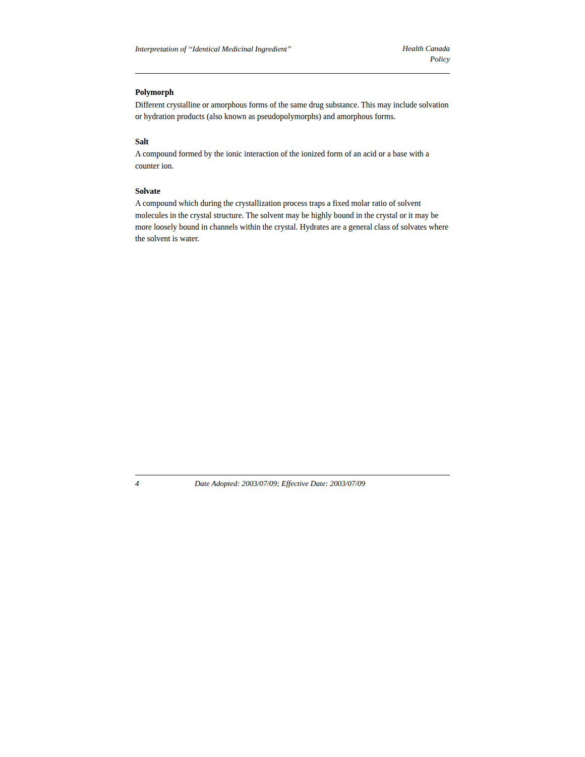Interpretation of “Identical Medicinal Ingredient”
Health Canada
Policy
Polymorph
Different crystalline or amorphous forms of the same drug substance. This may include solvation or hydration products (also known as pseudopolymorphs) and amorphous forms.
Salt
A compound formed by the ionic interaction of the ionized form of an acid or a base with a counter ion.
Solvate
A compound which during the crystallization process traps a fixed molar ratio of solvent molecules in the crystal structure. The solvent may be highly bound in the crystal or it may be more loosely bound in channels within the crystal. Hydrates are a general class of solvates where the solvent is water.
4
Date Adopted: 2003/07/09; Effective Date: 2003/07/09